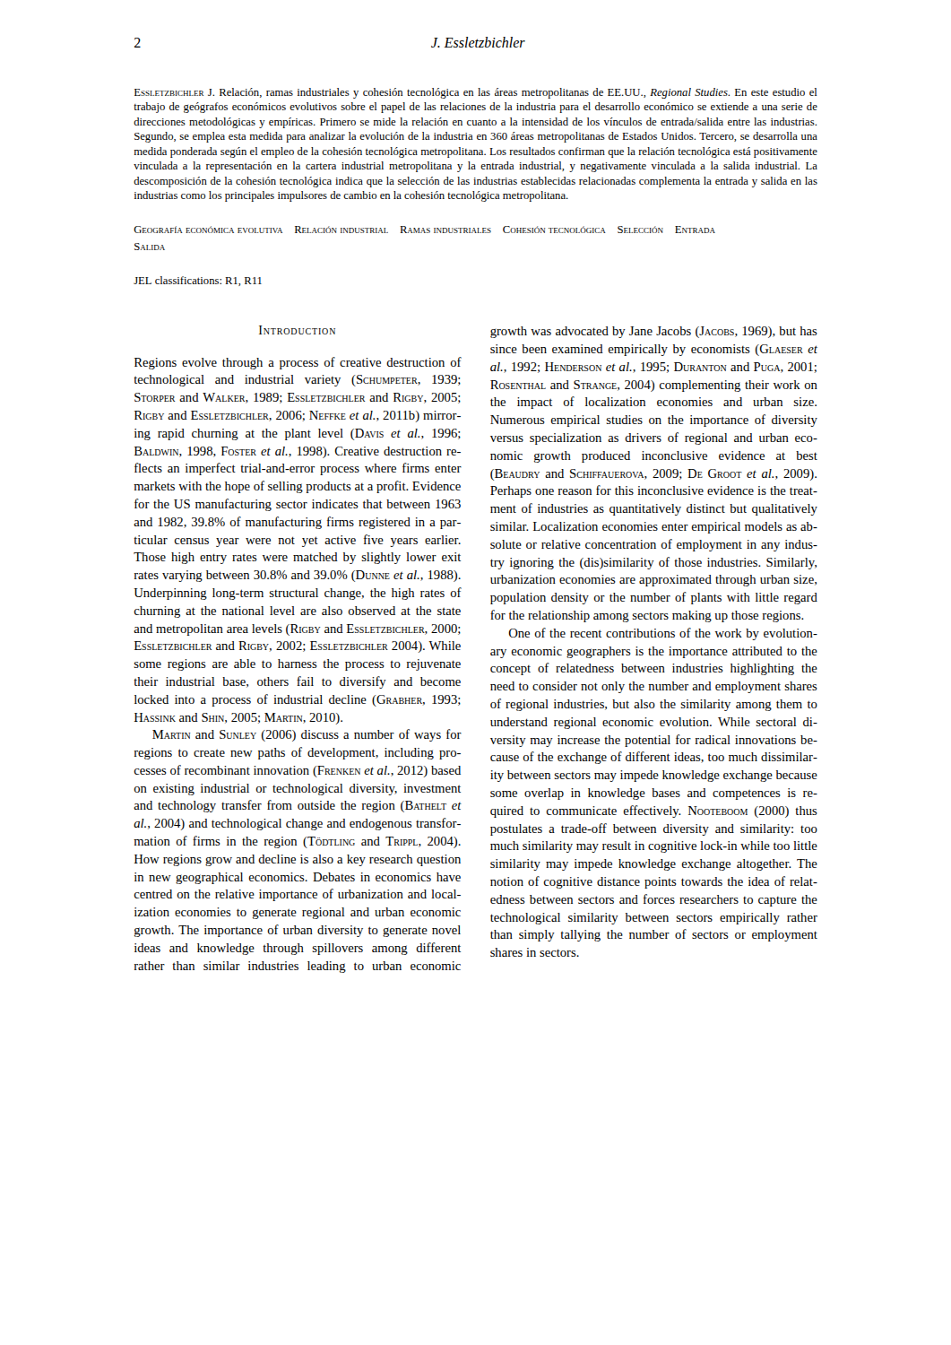2 J. Essletzbichler
Essletzbichler J. Relación, ramas industriales y cohesión tecnológica en las áreas metropolitanas de EE.UU., Regional Studies. En este estudio el trabajo de geógrafos económicos evolutivos sobre el papel de las relaciones de la industria para el desarrollo económico se extiende a una serie de direcciones metodológicas y empíricas. Primero se mide la relación en cuanto a la intensidad de los vínculos de entrada/salida entre las industrias. Segundo, se emplea esta medida para analizar la evolución de la industria en 360 áreas metropolitanas de Estados Unidos. Tercero, se desarrolla una medida ponderada según el empleo de la cohesión tecnológica metropolitana. Los resultados confirman que la relación tecnológica está positivamente vinculada a la representación en la cartera industrial metropolitana y la entrada industrial, y negativamente vinculada a la salida industrial. La descomposición de la cohesión tecnológica indica que la selección de las industrias establecidas relacionadas complementa la entrada y salida en las industrias como los principales impulsores de cambio en la cohesión tecnológica metropolitana.
Geografía económica evolutiva Relación industrial Ramas industriales Cohesión tecnológica Selección Entrada
Salida
JEL classifications: R1, R11
Introduction
Regions evolve through a process of creative destruction of technological and industrial variety (Schumpeter, 1939; Storper and Walker, 1989; Essletzbichler and Rigby, 2005; Rigby and Essletzbichler, 2006; Neffke et al., 2011b) mirroring rapid churning at the plant level (Davis et al., 1996; Baldwin, 1998, Foster et al., 1998). Creative destruction reflects an imperfect trial-and-error process where firms enter markets with the hope of selling products at a profit. Evidence for the US manufacturing sector indicates that between 1963 and 1982, 39.8% of manufacturing firms registered in a particular census year were not yet active five years earlier. Those high entry rates were matched by slightly lower exit rates varying between 30.8% and 39.0% (Dunne et al., 1988). Underpinning long-term structural change, the high rates of churning at the national level are also observed at the state and metropolitan area levels (Rigby and Essletzbichler, 2000; Essletzbichler and Rigby, 2002; Essletzbichler 2004). While some regions are able to harness the process to rejuvenate their industrial base, others fail to diversify and become locked into a process of industrial decline (Grabher, 1993; Hassink and Shin, 2005; Martin, 2010).
Martin and Sunley (2006) discuss a number of ways for regions to create new paths of development, including processes of recombinant innovation (Frenken et al., 2012) based on existing industrial or technological diversity, investment and technology transfer from outside the region (Bathelt et al., 2004) and technological change and endogenous transformation of firms in the region (Tödtling and Trippl, 2004). How regions grow and decline is also a key research question in new geographical economics. Debates in economics have centred on the relative importance of urbanization and localization economies to generate regional and urban economic growth. The importance of urban diversity to generate novel ideas and knowledge through spillovers among different rather than similar industries leading to urban economic growth was advocated by Jane Jacobs (Jacobs, 1969), but has since been examined empirically by economists (Glaeser et al., 1992; Henderson et al., 1995; Duranton and Puga, 2001; Rosenthal and Strange, 2004) complementing their work on the impact of localization economies and urban size. Numerous empirical studies on the importance of diversity versus specialization as drivers of regional and urban economic growth produced inconclusive evidence at best (Beaudry and Schiffauerova, 2009; De Groot et al., 2009). Perhaps one reason for this inconclusive evidence is the treatment of industries as quantitatively distinct but qualitatively similar. Localization economies enter empirical models as absolute or relative concentration of employment in any industry ignoring the (dis)similarity of those industries. Similarly, urbanization economies are approximated through urban size, population density or the number of plants with little regard for the relationship among sectors making up those regions.
One of the recent contributions of the work by evolutionary economic geographers is the importance attributed to the concept of relatedness between industries highlighting the need to consider not only the number and employment shares of regional industries, but also the similarity among them to understand regional economic evolution. While sectoral diversity may increase the potential for radical innovations because of the exchange of different ideas, too much dissimilarity between sectors may impede knowledge exchange because some overlap in knowledge bases and competences is required to communicate effectively. Nooteboom (2000) thus postulates a trade-off between diversity and similarity: too much similarity may result in cognitive lock-in while too little similarity may impede knowledge exchange altogether. The notion of cognitive distance points towards the idea of relatedness between sectors and forces researchers to capture the technological similarity between sectors empirically rather than simply tallying the number of sectors or employment shares in sectors.